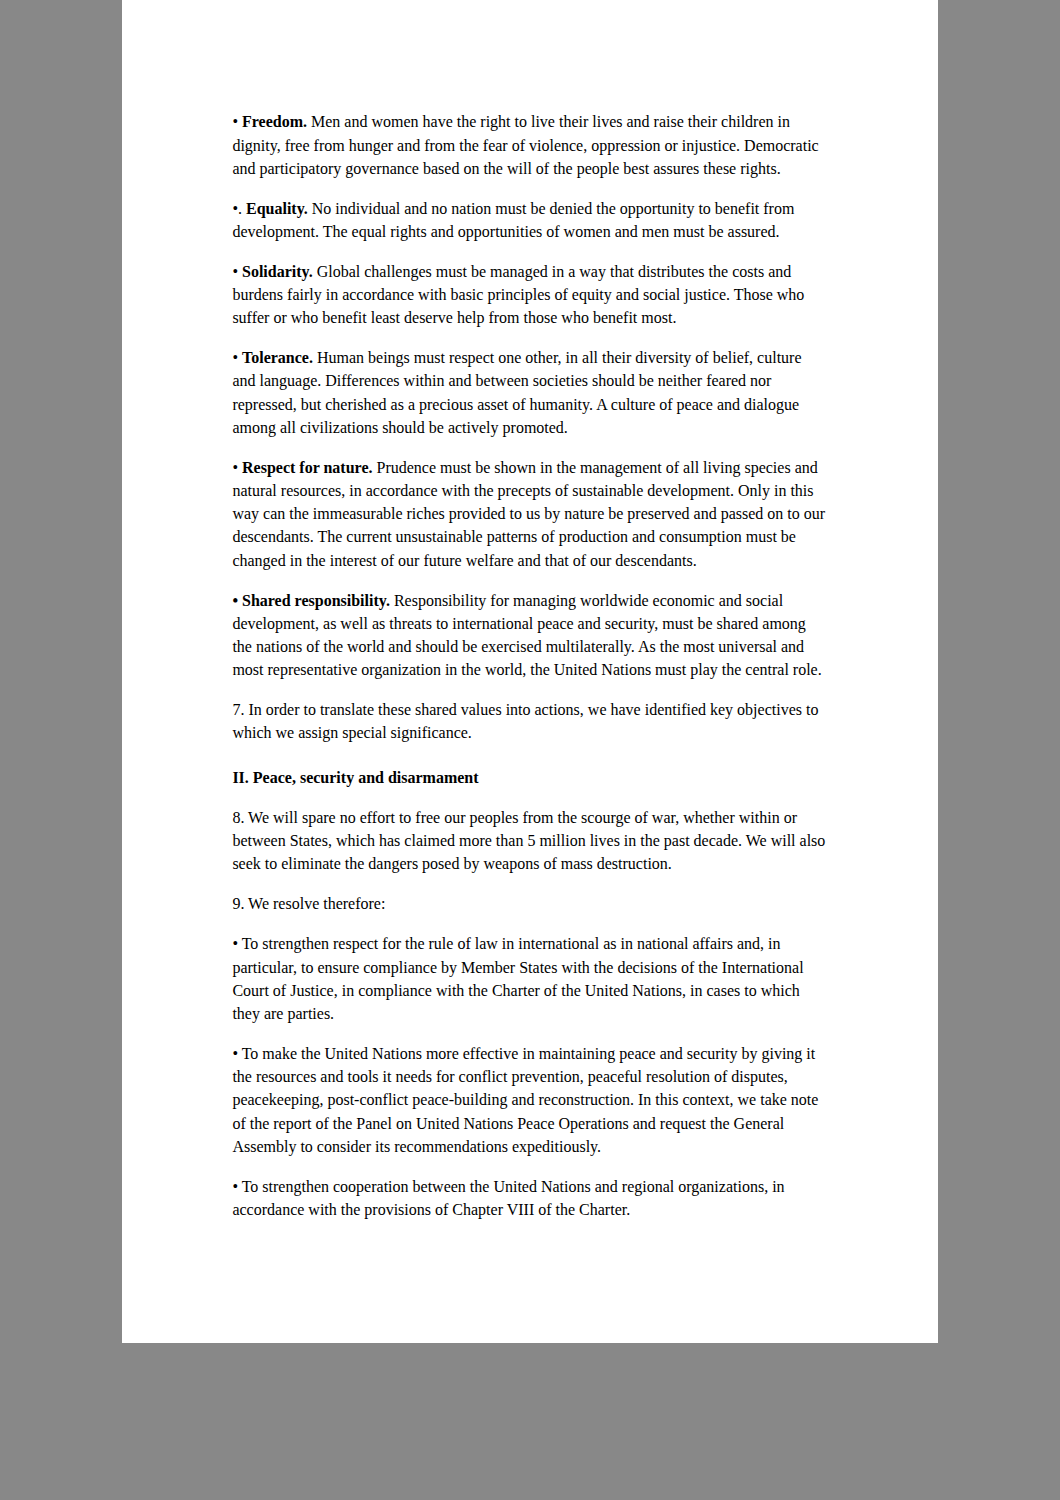• Freedom. Men and women have the right to live their lives and raise their children in dignity, free from hunger and from the fear of violence, oppression or injustice. Democratic and participatory governance based on the will of the people best assures these rights.
•. Equality. No individual and no nation must be denied the opportunity to benefit from development. The equal rights and opportunities of women and men must be assured.
• Solidarity. Global challenges must be managed in a way that distributes the costs and burdens fairly in accordance with basic principles of equity and social justice. Those who suffer or who benefit least deserve help from those who benefit most.
• Tolerance. Human beings must respect one other, in all their diversity of belief, culture and language. Differences within and between societies should be neither feared nor repressed, but cherished as a precious asset of humanity. A culture of peace and dialogue among all civilizations should be actively promoted.
• Respect for nature. Prudence must be shown in the management of all living species and natural resources, in accordance with the precepts of sustainable development. Only in this way can the immeasurable riches provided to us by nature be preserved and passed on to our descendants. The current unsustainable patterns of production and consumption must be changed in the interest of our future welfare and that of our descendants.
• Shared responsibility. Responsibility for managing worldwide economic and social development, as well as threats to international peace and security, must be shared among the nations of the world and should be exercised multilaterally. As the most universal and most representative organization in the world, the United Nations must play the central role.
7. In order to translate these shared values into actions, we have identified key objectives to which we assign special significance.
II. Peace, security and disarmament
8. We will spare no effort to free our peoples from the scourge of war, whether within or between States, which has claimed more than 5 million lives in the past decade. We will also seek to eliminate the dangers posed by weapons of mass destruction.
9. We resolve therefore:
• To strengthen respect for the rule of law in international as in national affairs and, in particular, to ensure compliance by Member States with the decisions of the International Court of Justice, in compliance with the Charter of the United Nations, in cases to which they are parties.
• To make the United Nations more effective in maintaining peace and security by giving it the resources and tools it needs for conflict prevention, peaceful resolution of disputes, peacekeeping, post-conflict peace-building and reconstruction. In this context, we take note of the report of the Panel on United Nations Peace Operations and request the General Assembly to consider its recommendations expeditiously.
• To strengthen cooperation between the United Nations and regional organizations, in accordance with the provisions of Chapter VIII of the Charter.